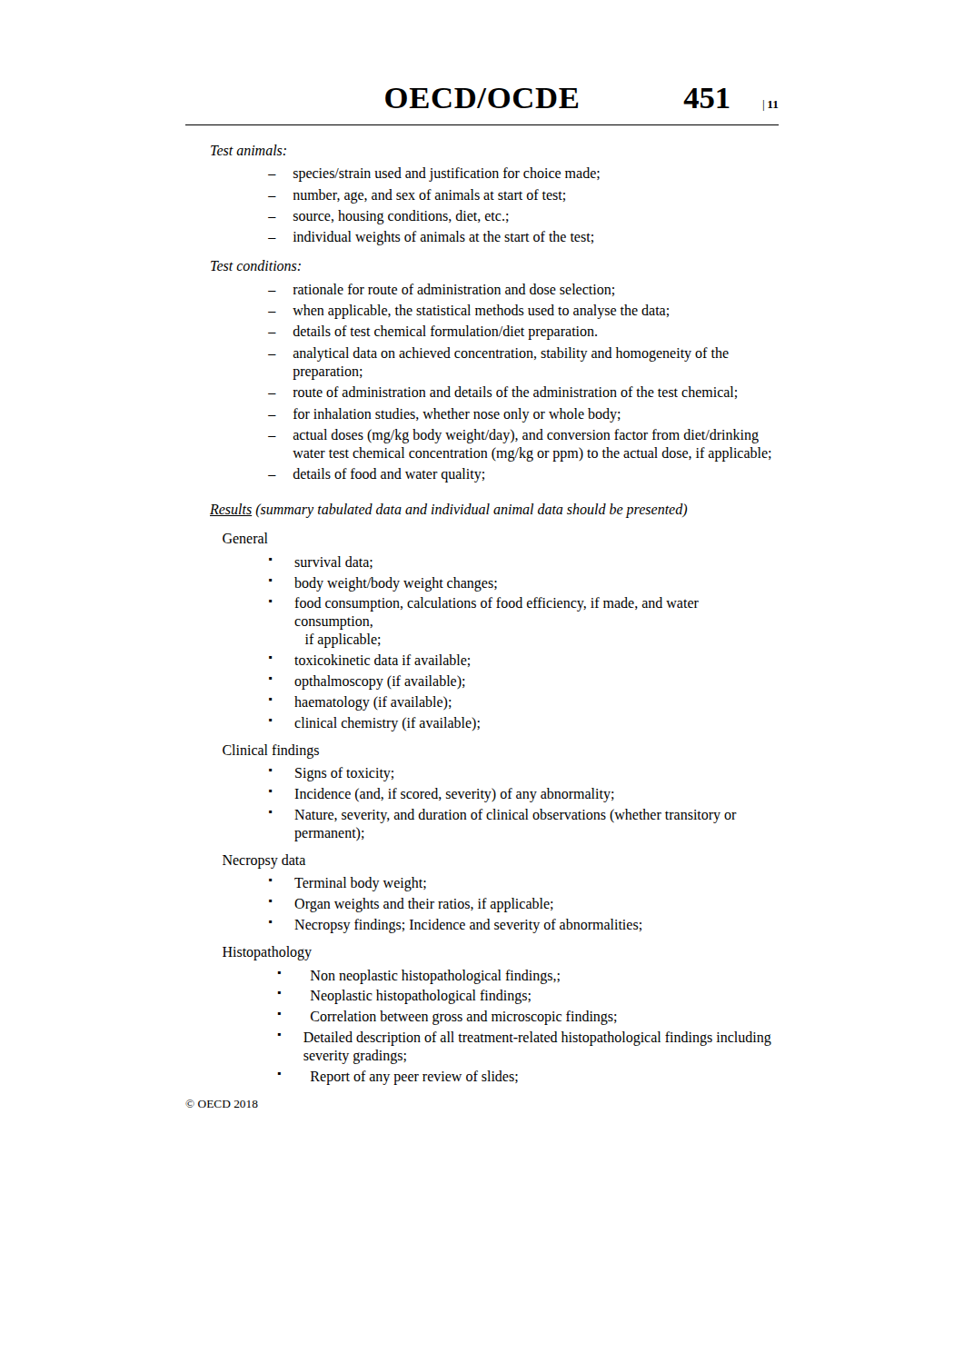OECD/OCDE 451 |11
Test animals:
species/strain used and justification for choice made;
number, age, and sex of animals at start of test;
source, housing conditions, diet, etc.;
individual weights of animals at the start of the test;
Test conditions:
rationale for route of administration and dose selection;
when applicable, the statistical methods used to analyse the data;
details of test chemical formulation/diet preparation.
analytical data on achieved concentration, stability and homogeneity of the preparation;
route of administration and details of the administration of the test chemical;
for inhalation studies, whether nose only or whole body;
actual doses (mg/kg body weight/day), and conversion factor from diet/drinking water test chemical concentration (mg/kg or ppm) to the actual dose, if applicable;
details of food and water quality;
Results (summary tabulated data and individual animal data should be presented)
General
survival data;
body weight/body weight changes;
food consumption, calculations of food efficiency, if made, and water consumption, if applicable;
toxicokinetic data if available;
opthalmoscopy (if available);
haematology (if available);
clinical chemistry (if available);
Clinical findings
Signs of toxicity;
Incidence (and, if scored, severity) of any abnormality;
Nature, severity, and duration of clinical observations (whether transitory or permanent);
Necropsy data
Terminal body weight;
Organ weights and their ratios, if applicable;
Necropsy findings; Incidence and severity of abnormalities;
Histopathology
Non neoplastic histopathological findings,;
Neoplastic histopathological findings;
Correlation between gross and microscopic findings;
Detailed description of all treatment-related histopathological findings including severity gradings;
Report of any peer review of slides;
© OECD 2018